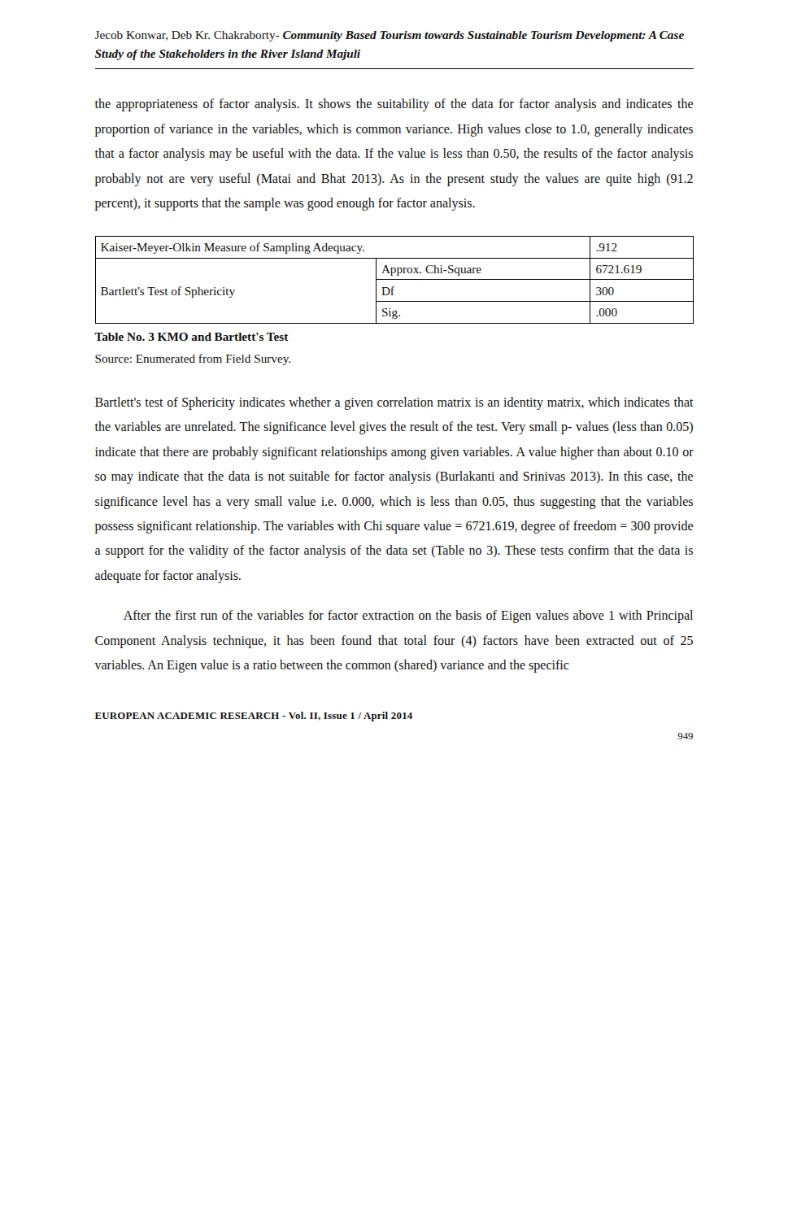Jecob Konwar, Deb Kr. Chakraborty- Community Based Tourism towards Sustainable Tourism Development: A Case Study of the Stakeholders in the River Island Majuli
the appropriateness of factor analysis. It shows the suitability of the data for factor analysis and indicates the proportion of variance in the variables, which is common variance. High values close to 1.0, generally indicates that a factor analysis may be useful with the data. If the value is less than 0.50, the results of the factor analysis probably not are very useful (Matai and Bhat 2013). As in the present study the values are quite high (91.2 percent), it supports that the sample was good enough for factor analysis.
| Kaiser-Meyer-Olkin Measure of Sampling Adequacy. | .912 |
| Bartlett's Test of Sphericity | Approx. Chi-Square | 6721.619 |
| Df | 300 |
| Sig. | .000 |
Table No. 3 KMO and Bartlett's Test
Source: Enumerated from Field Survey.
Bartlett's test of Sphericity indicates whether a given correlation matrix is an identity matrix, which indicates that the variables are unrelated. The significance level gives the result of the test. Very small p- values (less than 0.05) indicate that there are probably significant relationships among given variables. A value higher than about 0.10 or so may indicate that the data is not suitable for factor analysis (Burlakanti and Srinivas 2013). In this case, the significance level has a very small value i.e. 0.000, which is less than 0.05, thus suggesting that the variables possess significant relationship. The variables with Chi square value = 6721.619, degree of freedom = 300 provide a support for the validity of the factor analysis of the data set (Table no 3). These tests confirm that the data is adequate for factor analysis.
After the first run of the variables for factor extraction on the basis of Eigen values above 1 with Principal Component Analysis technique, it has been found that total four (4) factors have been extracted out of 25 variables. An Eigen value is a ratio between the common (shared) variance and the specific
EUROPEAN ACADEMIC RESEARCH - Vol. II, Issue 1 / April 2014
949